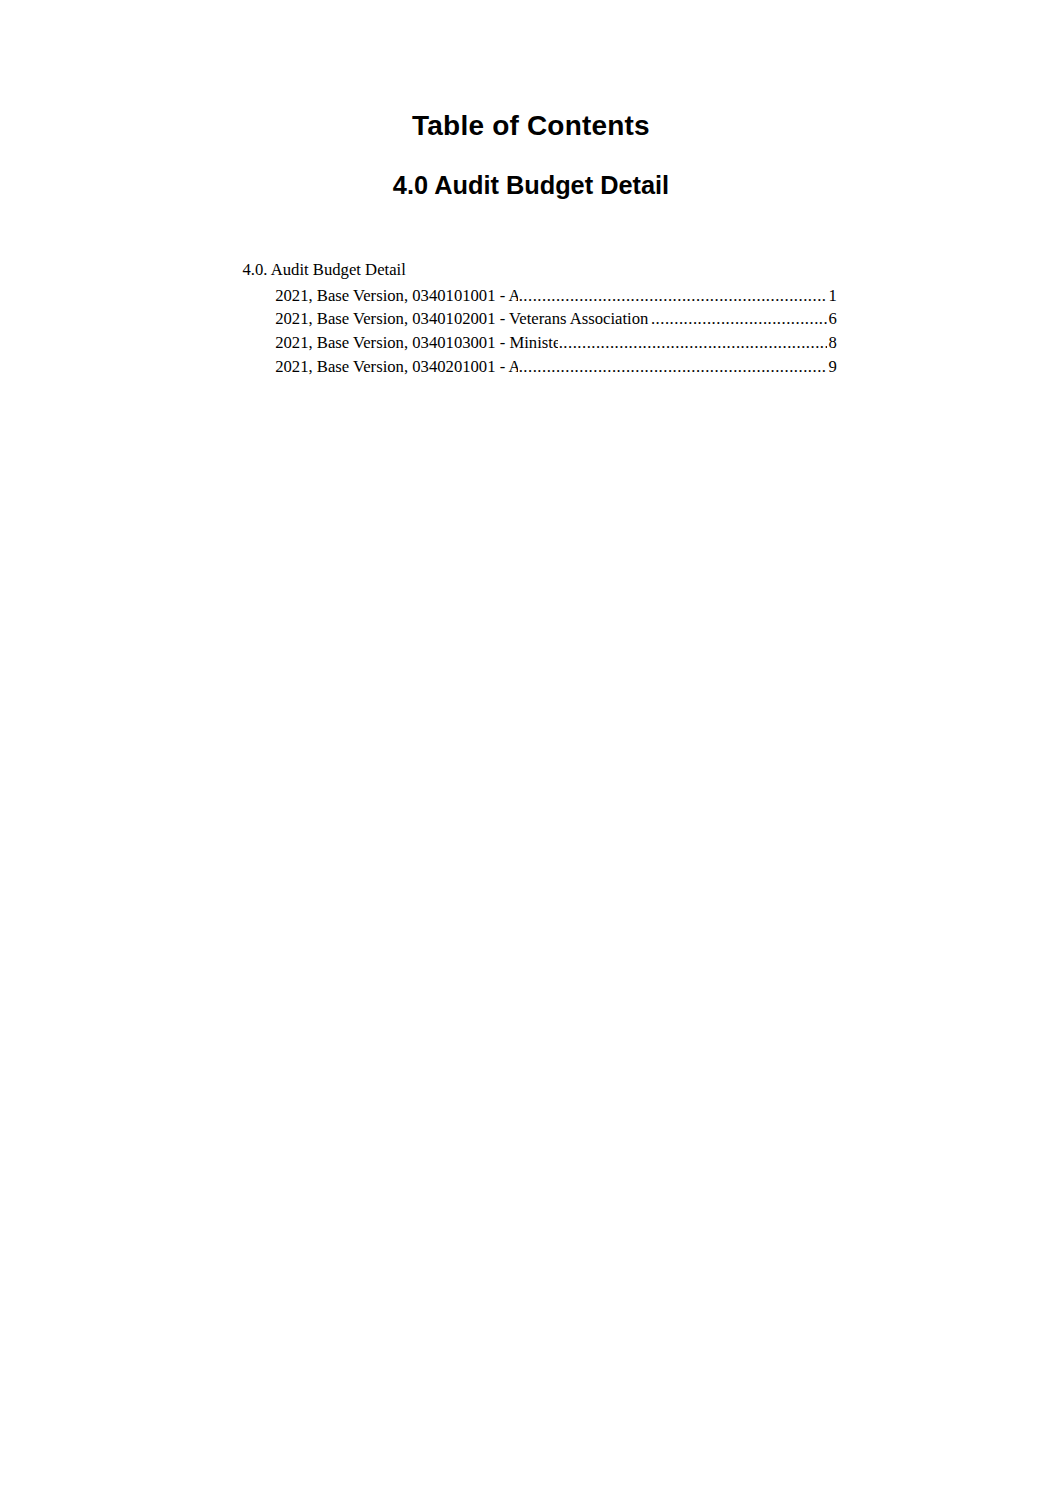Table of Contents
4.0 Audit Budget Detail
4.0. Audit Budget Detail
2021, Base Version, 0340101001 - Admin Office ......................................................................................... 1
2021, Base Version, 0340102001 - Veterans Association of Ghana Office ................................................. 6
2021, Base Version, 0340103001 - Ministers Secretariat ............................................................................ 8
2021, Base Version, 0340201001 - Admin Office ......................................................................................... 9